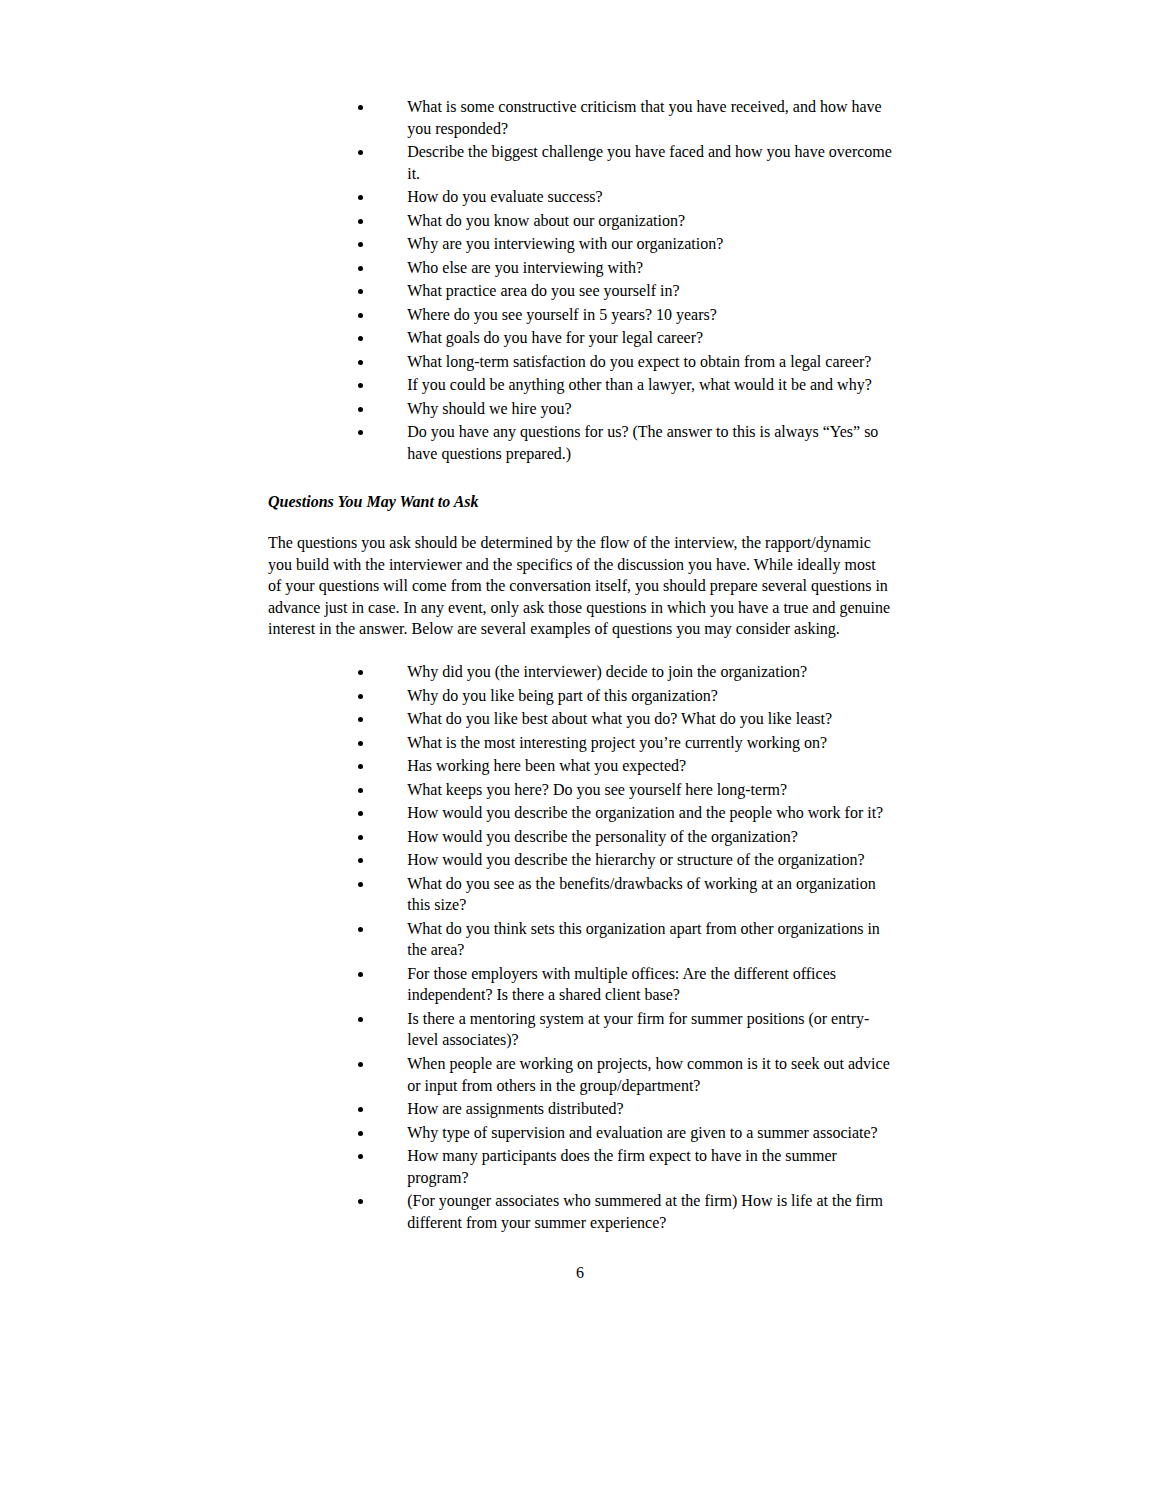What is some constructive criticism that you have received, and how have you responded?
Describe the biggest challenge you have faced and how you have overcome it.
How do you evaluate success?
What do you know about our organization?
Why are you interviewing with our organization?
Who else are you interviewing with?
What practice area do you see yourself in?
Where do you see yourself in 5 years? 10 years?
What goals do you have for your legal career?
What long-term satisfaction do you expect to obtain from a legal career?
If you could be anything other than a lawyer, what would it be and why?
Why should we hire you?
Do you have any questions for us? (The answer to this is always “Yes” so have questions prepared.)
Questions You May Want to Ask
The questions you ask should be determined by the flow of the interview, the rapport/dynamic you build with the interviewer and the specifics of the discussion you have. While ideally most of your questions will come from the conversation itself, you should prepare several questions in advance just in case. In any event, only ask those questions in which you have a true and genuine interest in the answer. Below are several examples of questions you may consider asking.
Why did you (the interviewer) decide to join the organization?
Why do you like being part of this organization?
What do you like best about what you do? What do you like least?
What is the most interesting project you’re currently working on?
Has working here been what you expected?
What keeps you here? Do you see yourself here long-term?
How would you describe the organization and the people who work for it?
How would you describe the personality of the organization?
How would you describe the hierarchy or structure of the organization?
What do you see as the benefits/drawbacks of working at an organization this size?
What do you think sets this organization apart from other organizations in the area?
For those employers with multiple offices: Are the different offices independent? Is there a shared client base?
Is there a mentoring system at your firm for summer positions (or entry-level associates)?
When people are working on projects, how common is it to seek out advice or input from others in the group/department?
How are assignments distributed?
Why type of supervision and evaluation are given to a summer associate?
How many participants does the firm expect to have in the summer program?
(For younger associates who summered at the firm) How is life at the firm different from your summer experience?
6